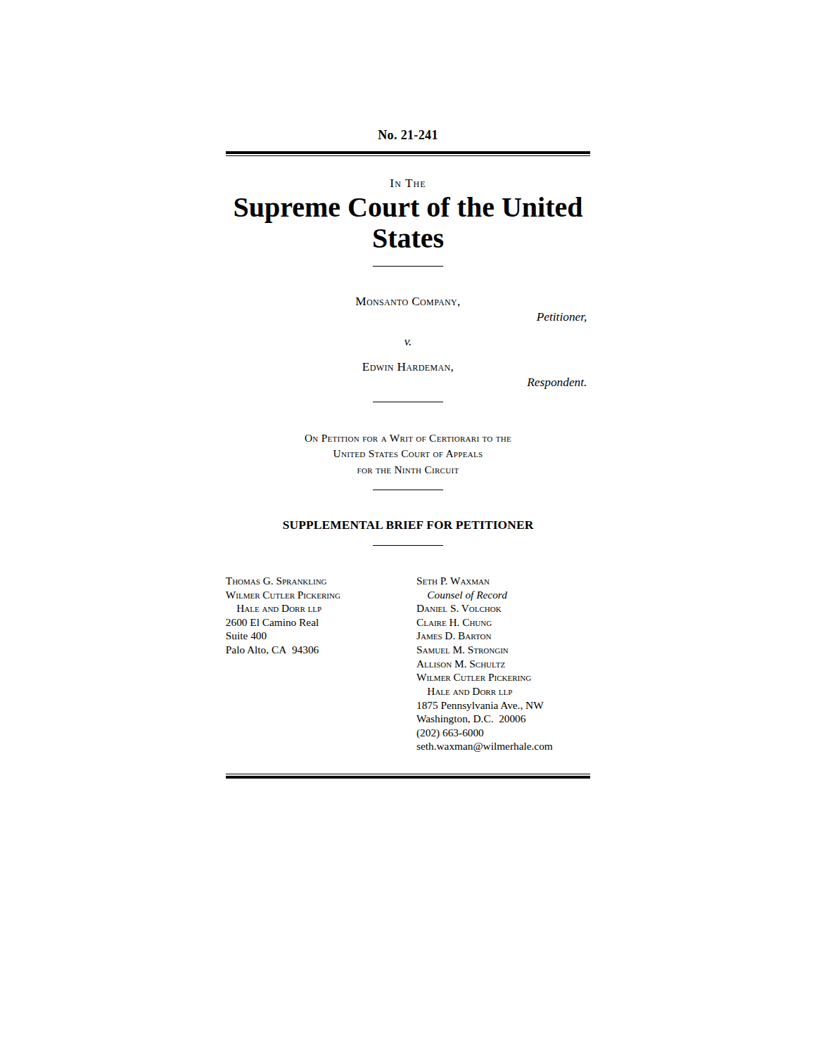No. 21-241
In The
Supreme Court of the United States
Monsanto Company,
Petitioner,
v.
Edwin Hardeman,
Respondent.
On Petition for a Writ of Certiorari to the
United States Court of Appeals
for the Ninth Circuit
SUPPLEMENTAL BRIEF FOR PETITIONER
Thomas G. Sprankling
Wilmer Cutler Pickering
Hale and Dorr llp 2600 El Camino Real
Suite 400
Palo Alto, CA 94306
Seth P. Waxman
Counsel of Record Daniel S. Volchok
Claire H. Chung
James D. Barton
Samuel M. Strongin
Allison M. Schultz
Wilmer Cutler Pickering
Hale and Dorr llp 1875 Pennsylvania Ave., NW
Washington, D.C. 20006
(202) 663-6000
seth.waxman@wilmerhale.com